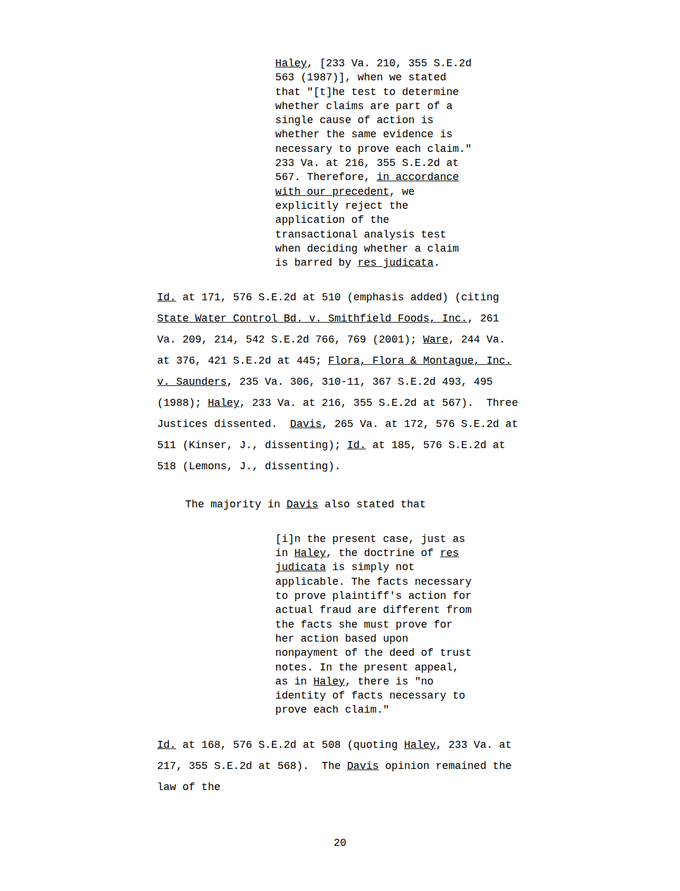Haley, [233 Va. 210, 355 S.E.2d 563 (1987)], when we stated that "[t]he test to determine whether claims are part of a single cause of action is whether the same evidence is necessary to prove each claim." 233 Va. at 216, 355 S.E.2d at 567. Therefore, in accordance with our precedent, we explicitly reject the application of the transactional analysis test when deciding whether a claim is barred by res judicata.
Id. at 171, 576 S.E.2d at 510 (emphasis added) (citing State Water Control Bd. v. Smithfield Foods, Inc., 261 Va. 209, 214, 542 S.E.2d 766, 769 (2001); Ware, 244 Va. at 376, 421 S.E.2d at 445; Flora, Flora & Montague, Inc. v. Saunders, 235 Va. 306, 310-11, 367 S.E.2d 493, 495 (1988); Haley, 233 Va. at 216, 355 S.E.2d at 567). Three Justices dissented. Davis, 265 Va. at 172, 576 S.E.2d at 511 (Kinser, J., dissenting); Id. at 185, 576 S.E.2d at 518 (Lemons, J., dissenting).
The majority in Davis also stated that
[i]n the present case, just as in Haley, the doctrine of res judicata is simply not applicable. The facts necessary to prove plaintiff's action for actual fraud are different from the facts she must prove for her action based upon nonpayment of the deed of trust notes. In the present appeal, as in Haley, there is "no identity of facts necessary to prove each claim."
Id. at 168, 576 S.E.2d at 508 (quoting Haley, 233 Va. at 217, 355 S.E.2d at 568). The Davis opinion remained the law of the
20